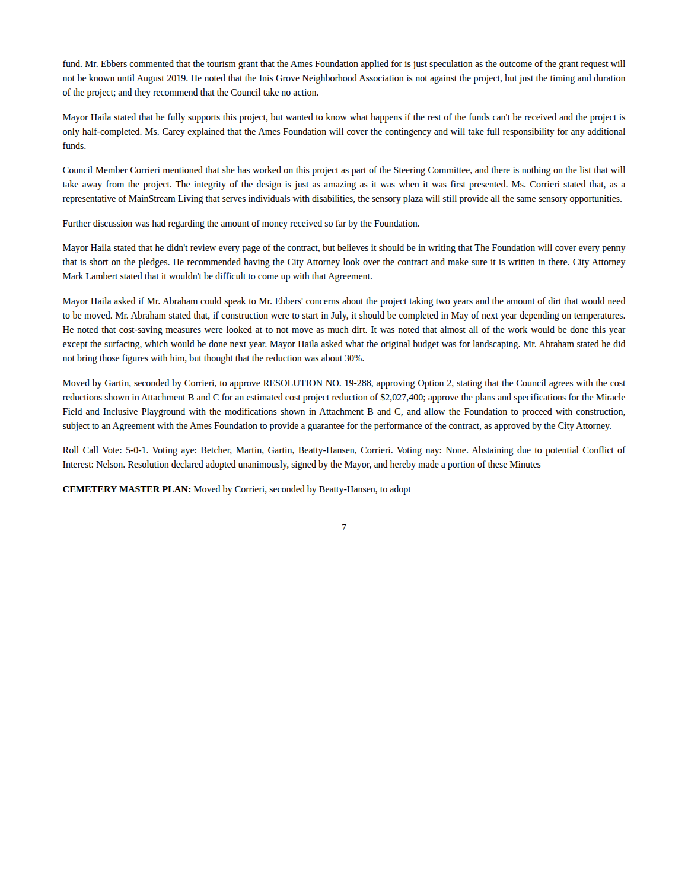fund. Mr. Ebbers commented that the tourism grant that the Ames Foundation applied for is just speculation as the outcome of the grant request will not be known until August 2019. He noted that the Inis Grove Neighborhood Association is not against the project, but just the timing and duration of the project; and they recommend that the Council take no action.
Mayor Haila stated that he fully supports this project, but wanted to know what happens if the rest of the funds can't be received and the project is only half-completed. Ms. Carey explained that the Ames Foundation will cover the contingency and will take full responsibility for any additional funds.
Council Member Corrieri mentioned that she has worked on this project as part of the Steering Committee, and there is nothing on the list that will take away from the project. The integrity of the design is just as amazing as it was when it was first presented. Ms. Corrieri stated that, as a representative of MainStream Living that serves individuals with disabilities, the sensory plaza will still provide all the same sensory opportunities.
Further discussion was had regarding the amount of money received so far by the Foundation.
Mayor Haila stated that he didn't review every page of the contract, but believes it should be in writing that The Foundation will cover every penny that is short on the pledges. He recommended having the City Attorney look over the contract and make sure it is written in there. City Attorney Mark Lambert stated that it wouldn't be difficult to come up with that Agreement.
Mayor Haila asked if Mr. Abraham could speak to Mr. Ebbers' concerns about the project taking two years and the amount of dirt that would need to be moved. Mr. Abraham stated that, if construction were to start in July, it should be completed in May of next year depending on temperatures. He noted that cost-saving measures were looked at to not move as much dirt. It was noted that almost all of the work would be done this year except the surfacing, which would be done next year. Mayor Haila asked what the original budget was for landscaping. Mr. Abraham stated he did not bring those figures with him, but thought that the reduction was about 30%.
Moved by Gartin, seconded by Corrieri, to approve RESOLUTION NO. 19-288, approving Option 2, stating that the Council agrees with the cost reductions shown in Attachment B and C for an estimated cost project reduction of $2,027,400; approve the plans and specifications for the Miracle Field and Inclusive Playground with the modifications shown in Attachment B and C, and allow the Foundation to proceed with construction, subject to an Agreement with the Ames Foundation to provide a guarantee for the performance of the contract, as approved by the City Attorney.
Roll Call Vote: 5-0-1. Voting aye: Betcher, Martin, Gartin, Beatty-Hansen, Corrieri. Voting nay: None. Abstaining due to potential Conflict of Interest: Nelson. Resolution declared adopted unanimously, signed by the Mayor, and hereby made a portion of these Minutes
CEMETERY MASTER PLAN: Moved by Corrieri, seconded by Beatty-Hansen, to adopt
7